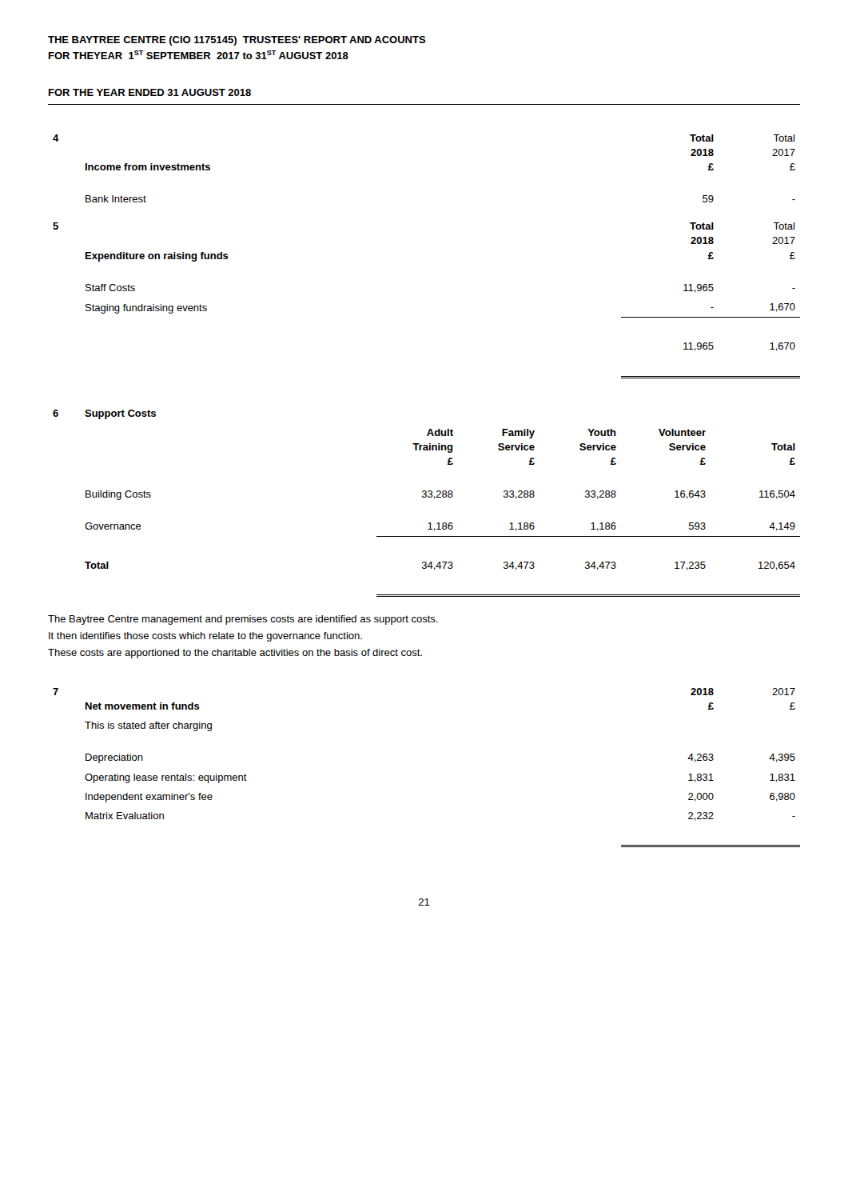THE BAYTREE CENTRE (CIO 1175145) TRUSTEES' REPORT AND ACOUNTS
FOR THEYEAR 1ST SEPTEMBER 2017 to 31ST AUGUST 2018
FOR THE YEAR ENDED 31 AUGUST 2018
| 4 | Income from investments | Total 2018 £ | Total 2017 £ |
| | Bank Interest | 59 | - |
| 5 | Expenditure on raising funds | Total 2018 £ | Total 2017 £ |
| | Staff Costs | 11,965 | - |
| | Staging fundraising events | - | 1,670 |
| | | 11,965 | 1,670 |
| 6 | Support Costs |
| | | Adult Training £ | Family Service £ | Youth Service £ | Volunteer Service £ | Total £ |
| | Building Costs | 33,288 | 33,288 | 33,288 | 16,643 | 116,504 |
| | Governance | 1,186 | 1,186 | 1,186 | 593 | 4,149 |
| | Total | 34,473 | 34,473 | 34,473 | 17,235 | 120,654 |
The Baytree Centre management and premises costs are identified as support costs.
It then identifies those costs which relate to the governance function.
These costs are apportioned to the charitable activities on the basis of direct cost.
| 7 | Net movement in funds | 2018 £ | 2017 £ |
| | This is stated after charging | | |
| | Depreciation | 4,263 | 4,395 |
| | Operating lease rentals: equipment | 1,831 | 1,831 |
| | Independent examiner's fee | 2,000 | 6,980 |
| | Matrix Evaluation | 2,232 | - |
21